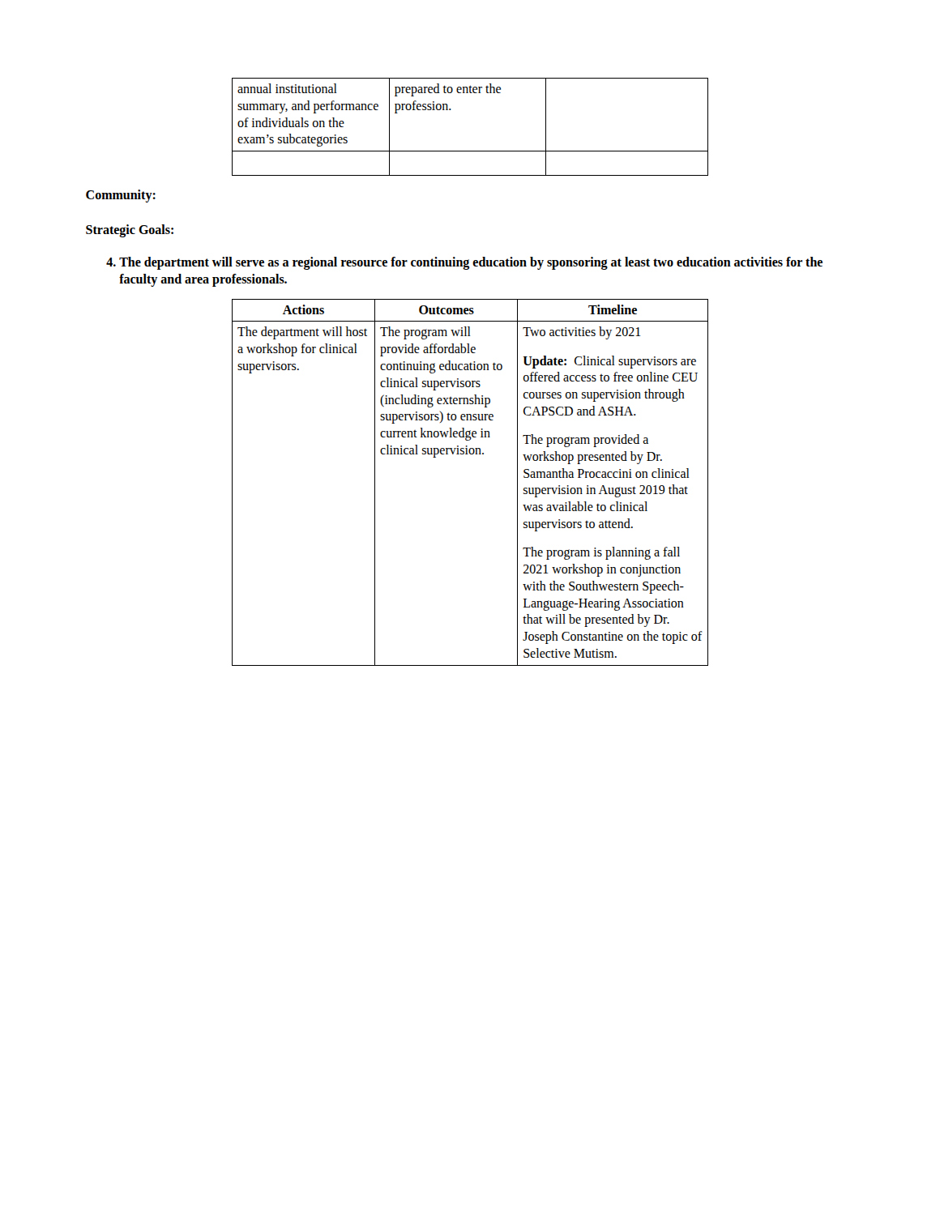| annual institutional summary, and performance of individuals on the exam’s subcategories | prepared to enter the profession. | |
Community:
Strategic Goals:
The department will serve as a regional resource for continuing education by sponsoring at least two education activities for the faculty and area professionals.
| Actions | Outcomes | Timeline |
| --- | --- | --- |
| The department will host a workshop for clinical supervisors. | The program will provide affordable continuing education to clinical supervisors (including externship supervisors) to ensure current knowledge in clinical supervision. | Two activities by 2021 Update: Clinical supervisors are offered access to free online CEU courses on supervision through CAPSCD and ASHA. The program provided a workshop presented by Dr. Samantha Procaccini on clinical supervision in August 2019 that was available to clinical supervisors to attend. The program is planning a fall 2021 workshop in conjunction with the Southwestern Speech-Language-Hearing Association that will be presented by Dr. Joseph Constantine on the topic of Selective Mutism. |